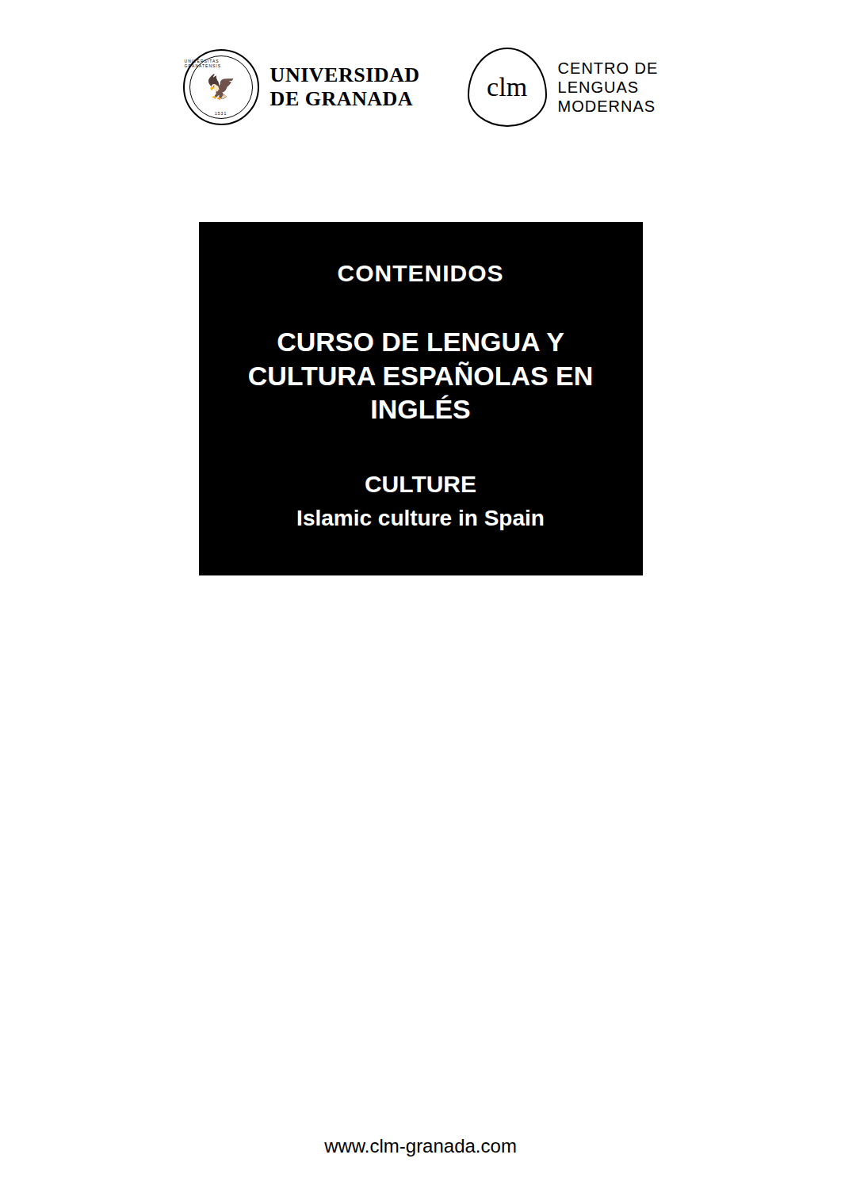Universitas Granatensis 🦅 1531
UNIVERSIDAD
DE GRANADA
clm
Centro de
Lenguas
Modernas
Contenidos
Curso de Lengua y Cultura Españolas en Inglés
Culture
Islamic culture in Spain
www.clm-granada.com